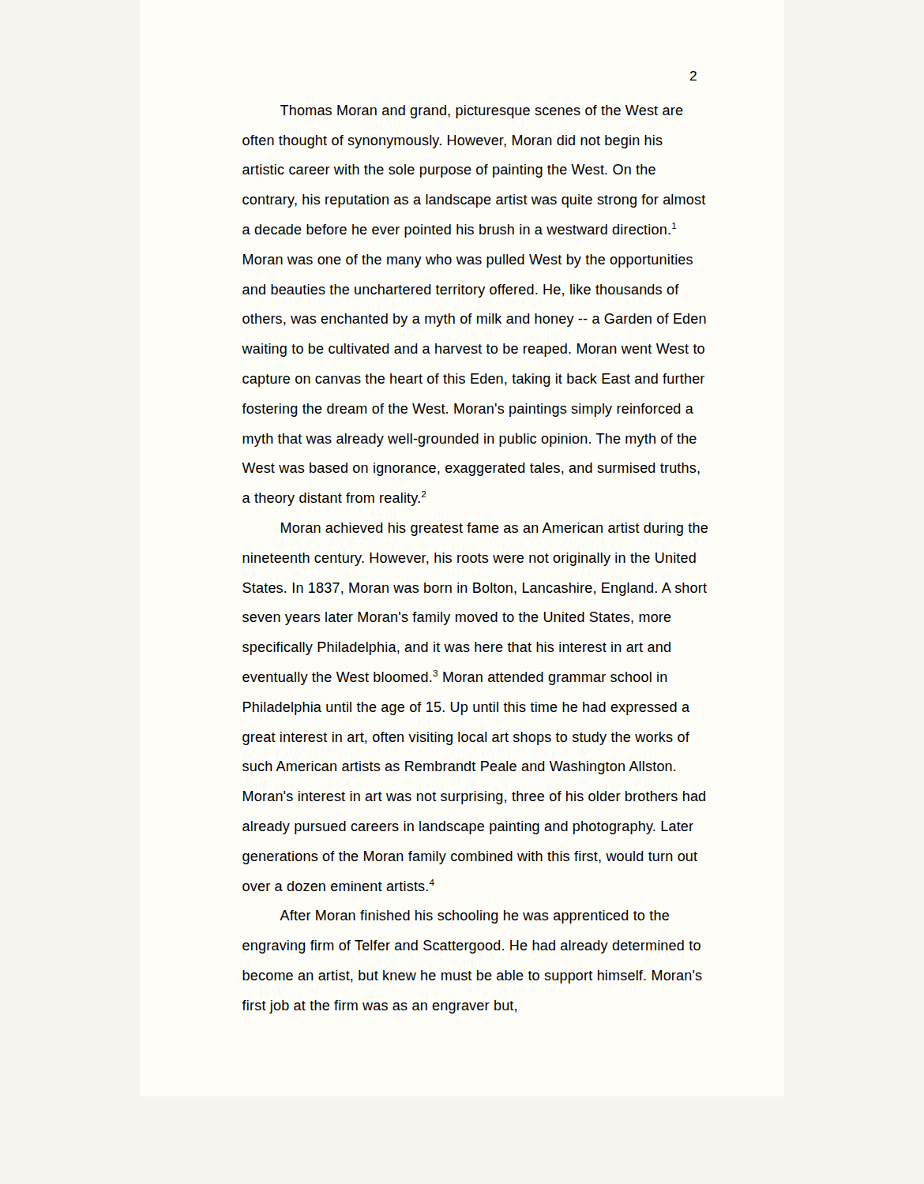2
Thomas Moran and grand, picturesque scenes of the West are often thought of synonymously. However, Moran did not begin his artistic career with the sole purpose of painting the West. On the contrary, his reputation as a landscape artist was quite strong for almost a decade before he ever pointed his brush in a westward direction.1 Moran was one of the many who was pulled West by the opportunities and beauties the unchartered territory offered. He, like thousands of others, was enchanted by a myth of milk and honey -- a Garden of Eden waiting to be cultivated and a harvest to be reaped. Moran went West to capture on canvas the heart of this Eden, taking it back East and further fostering the dream of the West. Moran's paintings simply reinforced a myth that was already well-grounded in public opinion. The myth of the West was based on ignorance, exaggerated tales, and surmised truths, a theory distant from reality.2
Moran achieved his greatest fame as an American artist during the nineteenth century. However, his roots were not originally in the United States. In 1837, Moran was born in Bolton, Lancashire, England. A short seven years later Moran's family moved to the United States, more specifically Philadelphia, and it was here that his interest in art and eventually the West bloomed.3 Moran attended grammar school in Philadelphia until the age of 15. Up until this time he had expressed a great interest in art, often visiting local art shops to study the works of such American artists as Rembrandt Peale and Washington Allston. Moran's interest in art was not surprising, three of his older brothers had already pursued careers in landscape painting and photography. Later generations of the Moran family combined with this first, would turn out over a dozen eminent artists.4
After Moran finished his schooling he was apprenticed to the engraving firm of Telfer and Scattergood. He had already determined to become an artist, but knew he must be able to support himself. Moran's first job at the firm was as an engraver but,